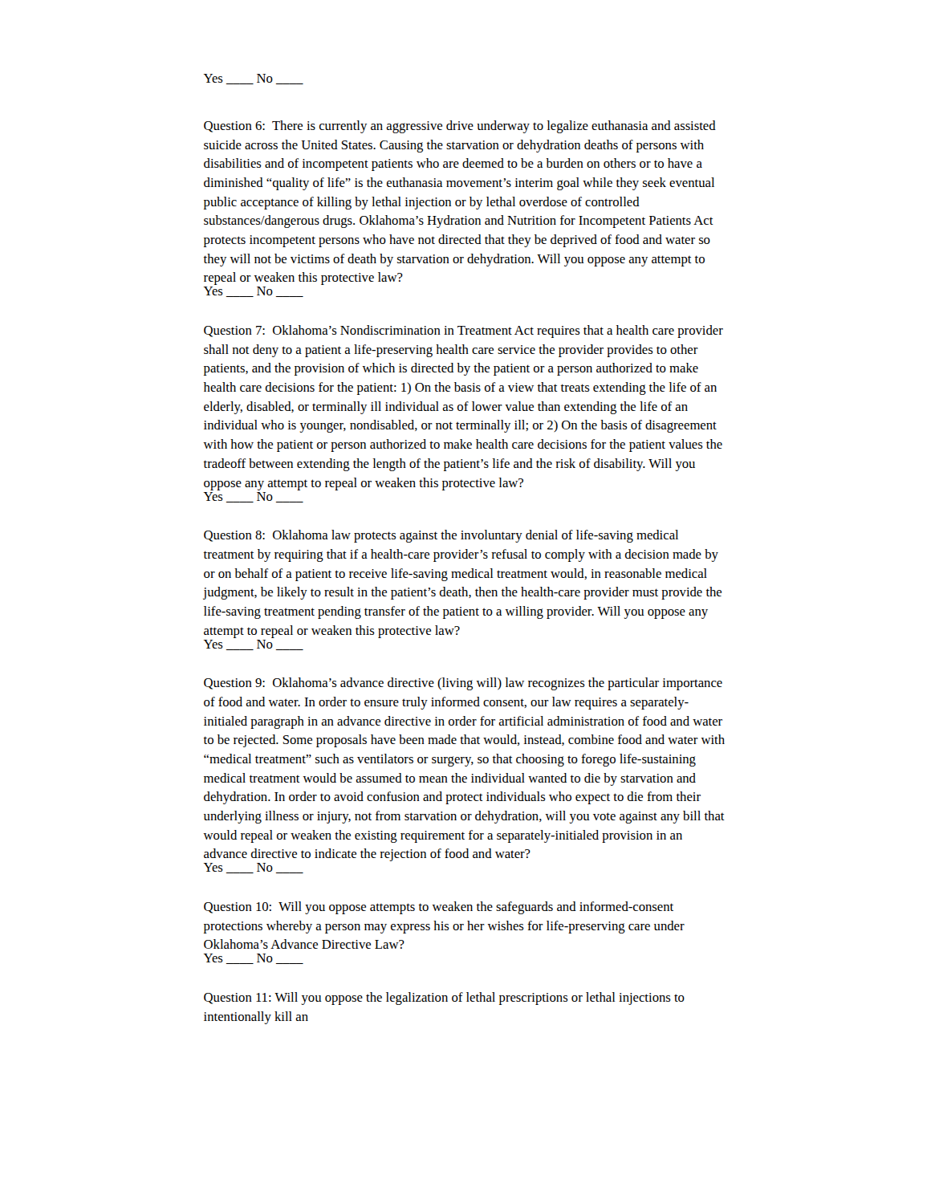Yes ____ No ____
Question 6: There is currently an aggressive drive underway to legalize euthanasia and assisted suicide across the United States. Causing the starvation or dehydration deaths of persons with disabilities and of incompetent patients who are deemed to be a burden on others or to have a diminished “quality of life” is the euthanasia movement’s interim goal while they seek eventual public acceptance of killing by lethal injection or by lethal overdose of controlled substances/dangerous drugs. Oklahoma’s Hydration and Nutrition for Incompetent Patients Act protects incompetent persons who have not directed that they be deprived of food and water so they will not be victims of death by starvation or dehydration. Will you oppose any attempt to repeal or weaken this protective law?
Yes ____ No ____
Question 7: Oklahoma’s Nondiscrimination in Treatment Act requires that a health care provider shall not deny to a patient a life-preserving health care service the provider provides to other patients, and the provision of which is directed by the patient or a person authorized to make health care decisions for the patient: 1) On the basis of a view that treats extending the life of an elderly, disabled, or terminally ill individual as of lower value than extending the life of an individual who is younger, nondisabled, or not terminally ill; or 2) On the basis of disagreement with how the patient or person authorized to make health care decisions for the patient values the tradeoff between extending the length of the patient’s life and the risk of disability. Will you oppose any attempt to repeal or weaken this protective law?
Yes ____ No ____
Question 8: Oklahoma law protects against the involuntary denial of life-saving medical treatment by requiring that if a health-care provider’s refusal to comply with a decision made by or on behalf of a patient to receive life-saving medical treatment would, in reasonable medical judgment, be likely to result in the patient’s death, then the health-care provider must provide the life-saving treatment pending transfer of the patient to a willing provider. Will you oppose any attempt to repeal or weaken this protective law?
Yes ____ No ____
Question 9: Oklahoma’s advance directive (living will) law recognizes the particular importance of food and water. In order to ensure truly informed consent, our law requires a separately-initialed paragraph in an advance directive in order for artificial administration of food and water to be rejected. Some proposals have been made that would, instead, combine food and water with “medical treatment” such as ventilators or surgery, so that choosing to forego life-sustaining medical treatment would be assumed to mean the individual wanted to die by starvation and dehydration. In order to avoid confusion and protect individuals who expect to die from their underlying illness or injury, not from starvation or dehydration, will you vote against any bill that would repeal or weaken the existing requirement for a separately-initialed provision in an advance directive to indicate the rejection of food and water?
Yes ____ No ____
Question 10: Will you oppose attempts to weaken the safeguards and informed-consent protections whereby a person may express his or her wishes for life-preserving care under Oklahoma’s Advance Directive Law?
Yes ____ No ____
Question 11: Will you oppose the legalization of lethal prescriptions or lethal injections to intentionally kill an